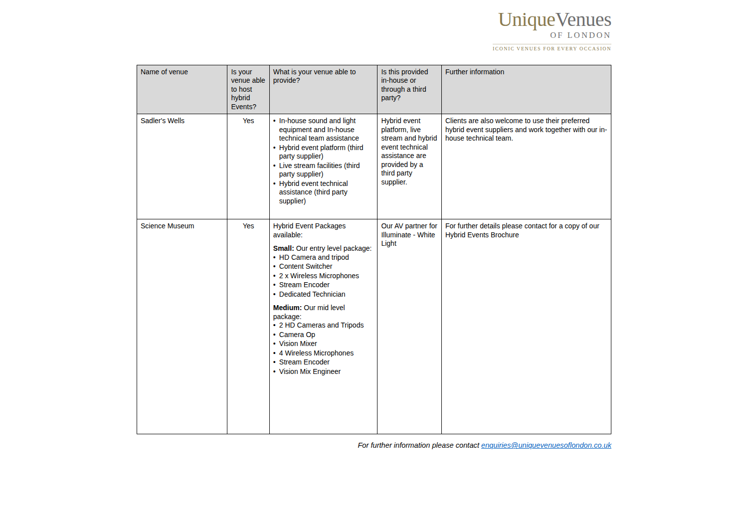UniqueVenues
OF LONDON
ICONIC VENUES FOR EVERY OCCASION
| Name of venue | Is your venue able to host hybrid Events? | What is your venue able to provide? | Is this provided in-house or through a third party? | Further information |
| --- | --- | --- | --- | --- |
| Sadler's Wells | Yes | In-house sound and light equipment and In-house technical team assistance Hybrid event platform (third party supplier) Live stream facilities (third party supplier) Hybrid event technical assistance (third party supplier) | Hybrid event platform, live stream and hybrid event technical assistance are provided by a third party supplier. | Clients are also welcome to use their preferred hybrid event suppliers and work together with our in-house technical team. |
| Science Museum | Yes | Hybrid Event Packages available: Small: Our entry level package: HD Camera and tripod Content Switcher 2 x Wireless Microphones Stream Encoder Dedicated Technician Medium: Our mid level package: 2 HD Cameras and Tripods Camera Op Vision Mixer 4 Wireless Microphones Stream Encoder Vision Mix Engineer | Our AV partner for Illuminate - White Light | For further details please contact for a copy of our Hybrid Events Brochure |
For further information please contact enquiries@uniquevenuesoflondon.co.uk